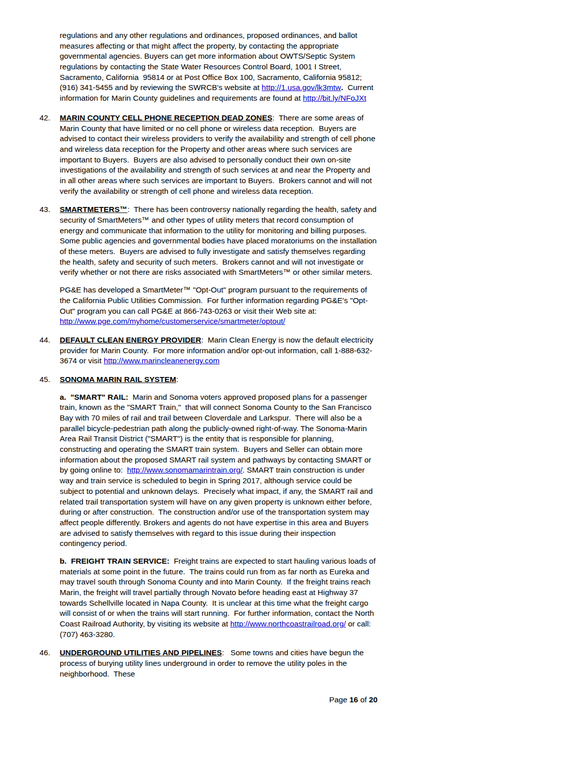regulations and any other regulations and ordinances, proposed ordinances, and ballot measures affecting or that might affect the property, by contacting the appropriate governmental agencies. Buyers can get more information about OWTS/Septic System regulations by contacting the State Water Resources Control Board, 1001 I Street, Sacramento, California 95814 or at Post Office Box 100, Sacramento, California 95812; (916) 341-5455 and by reviewing the SWRCB's website at http://1.usa.gov/lk3mtw. Current information for Marin County guidelines and requirements are found at http://bit.ly/NFoJXt
42.
MARIN COUNTY CELL PHONE RECEPTION DEAD ZONES: There are some areas of Marin County that have limited or no cell phone or wireless data reception. Buyers are advised to contact their wireless providers to verify the availability and strength of cell phone and wireless data reception for the Property and other areas where such services are important to Buyers. Buyers are also advised to personally conduct their own on-site investigations of the availability and strength of such services at and near the Property and in all other areas where such services are important to Buyers. Brokers cannot and will not verify the availability or strength of cell phone and wireless data reception.
43.
SMARTMETERS™: There has been controversy nationally regarding the health, safety and security of SmartMeters™ and other types of utility meters that record consumption of energy and communicate that information to the utility for monitoring and billing purposes. Some public agencies and governmental bodies have placed moratoriums on the installation of these meters. Buyers are advised to fully investigate and satisfy themselves regarding the health, safety and security of such meters. Brokers cannot and will not investigate or verify whether or not there are risks associated with SmartMeters™ or other similar meters.
PG&E has developed a SmartMeter™ "Opt-Out" program pursuant to the requirements of the California Public Utilities Commission. For further information regarding PG&E's "Opt-Out" program you can call PG&E at 866-743-0263 or visit their Web site at:
http://www.pge.com/myhome/customerservice/smartmeter/optout/
44.
DEFAULT CLEAN ENERGY PROVIDER: Marin Clean Energy is now the default electricity provider for Marin County. For more information and/or opt-out information, call 1-888-632-3674 or visit http://www.marincleanenergy.com
45.
SONOMA MARIN RAIL SYSTEM:
a. "SMART" RAIL: Marin and Sonoma voters approved proposed plans for a passenger train, known as the "SMART Train," that will connect Sonoma County to the San Francisco Bay with 70 miles of rail and trail between Cloverdale and Larkspur. There will also be a parallel bicycle-pedestrian path along the publicly-owned right-of-way. The Sonoma-Marin Area Rail Transit District ("SMART") is the entity that is responsible for planning, constructing and operating the SMART train system. Buyers and Seller can obtain more information about the proposed SMART rail system and pathways by contacting SMART or by going online to: http://www.sonomamarintrain.org/. SMART train construction is under way and train service is scheduled to begin in Spring 2017, although service could be subject to potential and unknown delays. Precisely what impact, if any, the SMART rail and related trail transportation system will have on any given property is unknown either before, during or after construction. The construction and/or use of the transportation system may affect people differently. Brokers and agents do not have expertise in this area and Buyers are advised to satisfy themselves with regard to this issue during their inspection contingency period.
b. FREIGHT TRAIN SERVICE: Freight trains are expected to start hauling various loads of materials at some point in the future. The trains could run from as far north as Eureka and may travel south through Sonoma County and into Marin County. If the freight trains reach Marin, the freight will travel partially through Novato before heading east at Highway 37 towards Schellville located in Napa County. It is unclear at this time what the freight cargo will consist of or when the trains will start running. For further information, contact the North Coast Railroad Authority, by visiting its website at http://www.northcoastrailroad.org/ or call: (707) 463-3280.
46.
UNDERGROUND UTILITIES AND PIPELINES: Some towns and cities have begun the process of burying utility lines underground in order to remove the utility poles in the neighborhood. These
Page 16 of 20